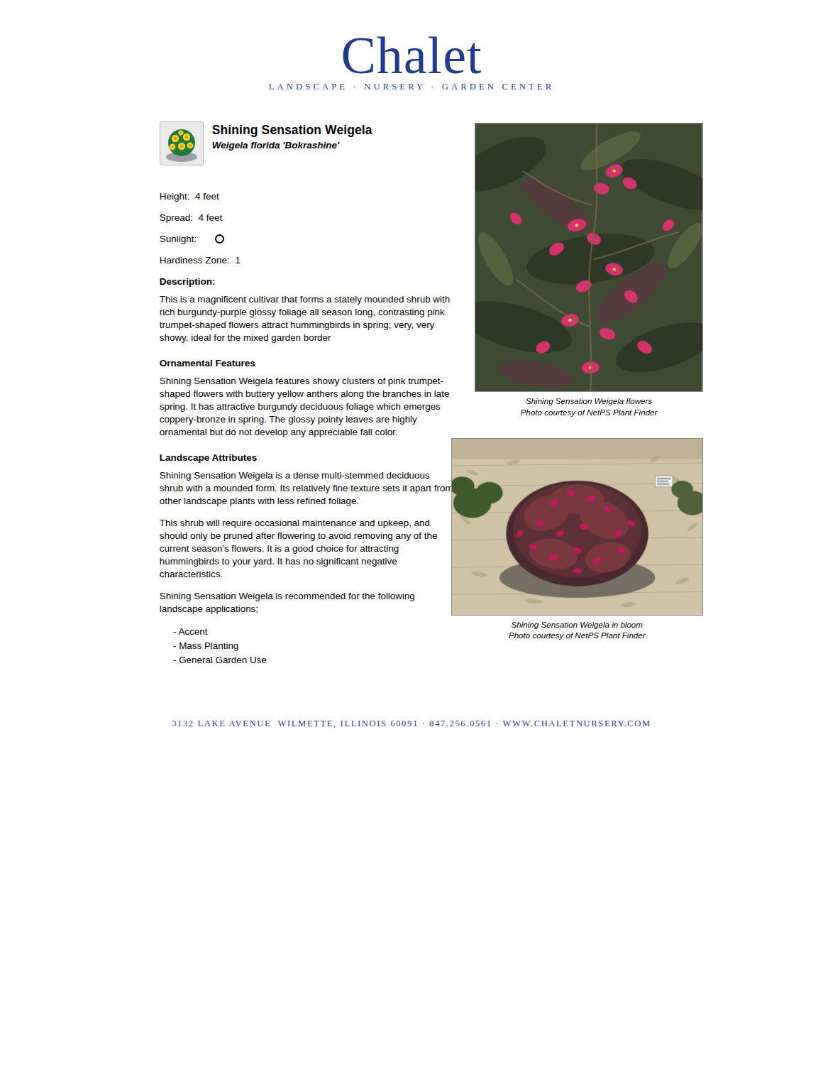Chalet
LANDSCAPE · NURSERY · GARDEN CENTER
Shining Sensation Weigela
Weigela florida 'Bokrashine'
Height: 4 feet
Spread: 4 feet
Sunlight:
Hardiness Zone: 1
Description:
This is a magnificent cultivar that forms a stately mounded shrub with rich burgundy-purple glossy foliage all season long, contrasting pink trumpet-shaped flowers attract hummingbirds in spring; very, very showy, ideal for the mixed garden border
Ornamental Features
Shining Sensation Weigela features showy clusters of pink trumpet-shaped flowers with buttery yellow anthers along the branches in late spring. It has attractive burgundy deciduous foliage which emerges coppery-bronze in spring. The glossy pointy leaves are highly ornamental but do not develop any appreciable fall color.
Landscape Attributes
Shining Sensation Weigela is a dense multi-stemmed deciduous shrub with a mounded form. Its relatively fine texture sets it apart from other landscape plants with less refined foliage.
This shrub will require occasional maintenance and upkeep, and should only be pruned after flowering to avoid removing any of the current season's flowers. It is a good choice for attracting hummingbirds to your yard. It has no significant negative characteristics.
Shining Sensation Weigela is recommended for the following landscape applications;
Accent
Mass Planting
General Garden Use
Shining Sensation Weigela flowers
Photo courtesy of NetPS Plant Finder
Shining Sensation Weigela in bloom
Photo courtesy of NetPS Plant Finder
3132 LAKE AVENUE WILMETTE, ILLINOIS 60091 · 847.256.0561 · WWW.CHALETNURSERY.COM